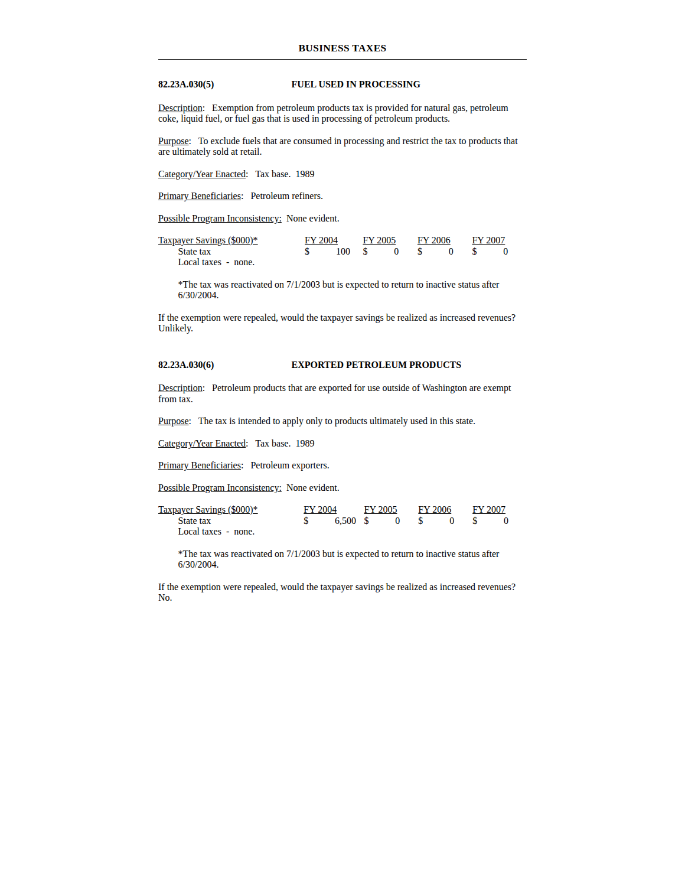BUSINESS TAXES
82.23A.030(5) FUEL USED IN PROCESSING
Description: Exemption from petroleum products tax is provided for natural gas, petroleum coke, liquid fuel, or fuel gas that is used in processing of petroleum products.
Purpose: To exclude fuels that are consumed in processing and restrict the tax to products that are ultimately sold at retail.
Category/Year Enacted: Tax base. 1989
Primary Beneficiaries: Petroleum refiners.
Possible Program Inconsistency: None evident.
| Taxpayer Savings ($000)* | FY 2004 | FY 2005 | FY 2006 | FY 2007 |
| --- | --- | --- | --- | --- |
| State tax | $ 100 | $ 0 | $ 0 | $ 0 |
Local taxes - none.
*The tax was reactivated on 7/1/2003 but is expected to return to inactive status after 6/30/2004.
If the exemption were repealed, would the taxpayer savings be realized as increased revenues? Unlikely.
82.23A.030(6) EXPORTED PETROLEUM PRODUCTS
Description: Petroleum products that are exported for use outside of Washington are exempt from tax.
Purpose: The tax is intended to apply only to products ultimately used in this state.
Category/Year Enacted: Tax base. 1989
Primary Beneficiaries: Petroleum exporters.
Possible Program Inconsistency: None evident.
| Taxpayer Savings ($000)* | FY 2004 | FY 2005 | FY 2006 | FY 2007 |
| --- | --- | --- | --- | --- |
| State tax | $ 6,500 | $ 0 | $ 0 | $ 0 |
Local taxes - none.
*The tax was reactivated on 7/1/2003 but is expected to return to inactive status after 6/30/2004.
If the exemption were repealed, would the taxpayer savings be realized as increased revenues? No.